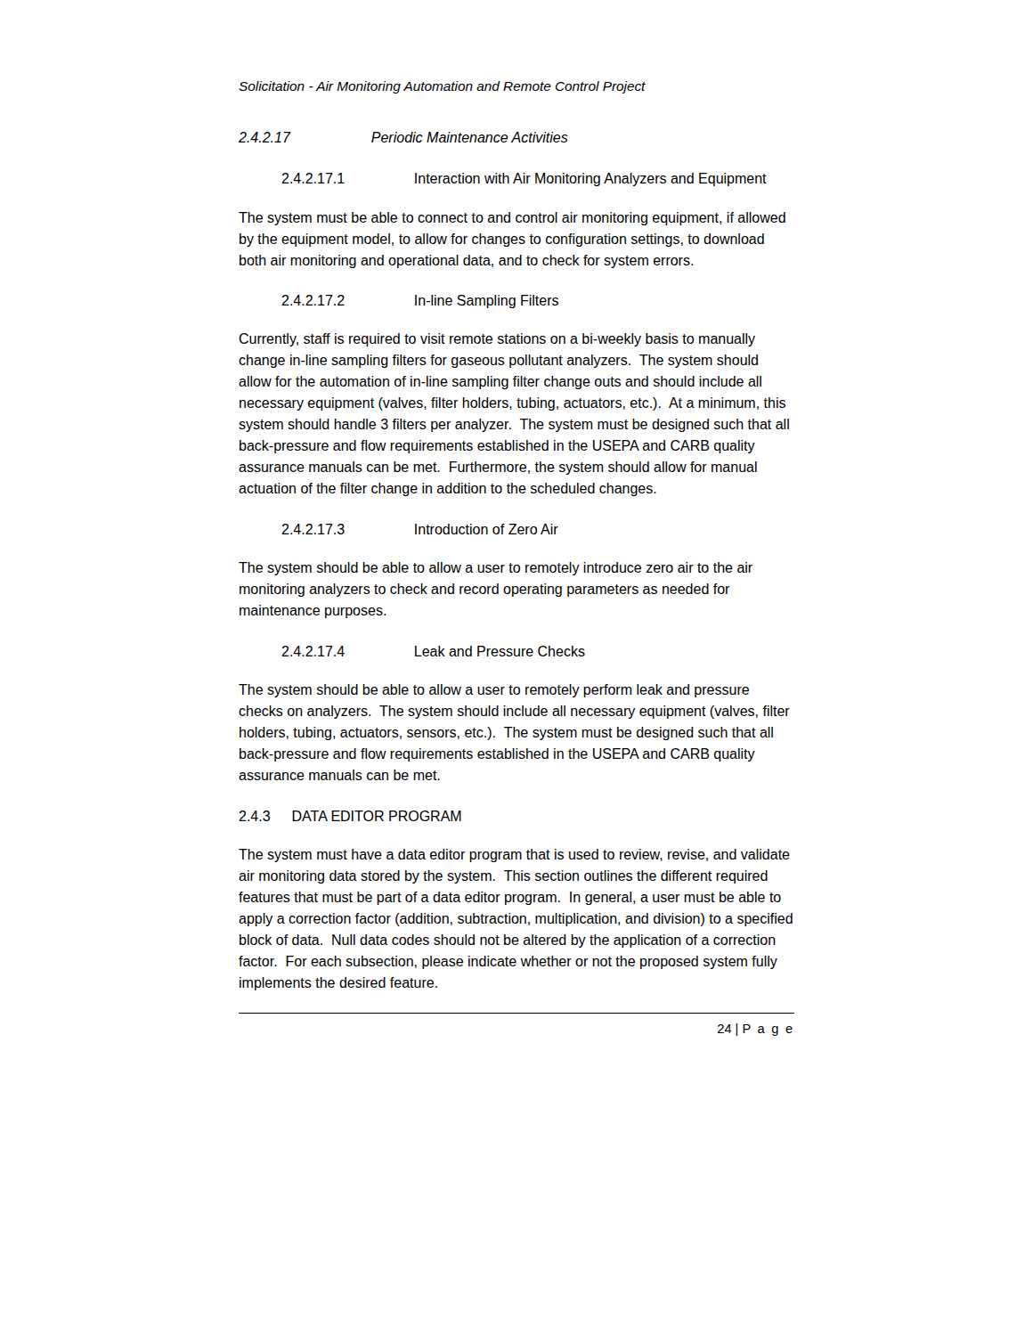Solicitation - Air Monitoring Automation and Remote Control Project
2.4.2.17 Periodic Maintenance Activities
2.4.2.17.1 Interaction with Air Monitoring Analyzers and Equipment
The system must be able to connect to and control air monitoring equipment, if allowed by the equipment model, to allow for changes to configuration settings, to download both air monitoring and operational data, and to check for system errors.
2.4.2.17.2 In-line Sampling Filters
Currently, staff is required to visit remote stations on a bi-weekly basis to manually change in-line sampling filters for gaseous pollutant analyzers. The system should allow for the automation of in-line sampling filter change outs and should include all necessary equipment (valves, filter holders, tubing, actuators, etc.). At a minimum, this system should handle 3 filters per analyzer. The system must be designed such that all back-pressure and flow requirements established in the USEPA and CARB quality assurance manuals can be met. Furthermore, the system should allow for manual actuation of the filter change in addition to the scheduled changes.
2.4.2.17.3 Introduction of Zero Air
The system should be able to allow a user to remotely introduce zero air to the air monitoring analyzers to check and record operating parameters as needed for maintenance purposes.
2.4.2.17.4 Leak and Pressure Checks
The system should be able to allow a user to remotely perform leak and pressure checks on analyzers. The system should include all necessary equipment (valves, filter holders, tubing, actuators, sensors, etc.). The system must be designed such that all back-pressure and flow requirements established in the USEPA and CARB quality assurance manuals can be met.
2.4.3 DATA EDITOR PROGRAM
The system must have a data editor program that is used to review, revise, and validate air monitoring data stored by the system. This section outlines the different required features that must be part of a data editor program. In general, a user must be able to apply a correction factor (addition, subtraction, multiplication, and division) to a specified block of data. Null data codes should not be altered by the application of a correction factor. For each subsection, please indicate whether or not the proposed system fully implements the desired feature.
24 | P a g e